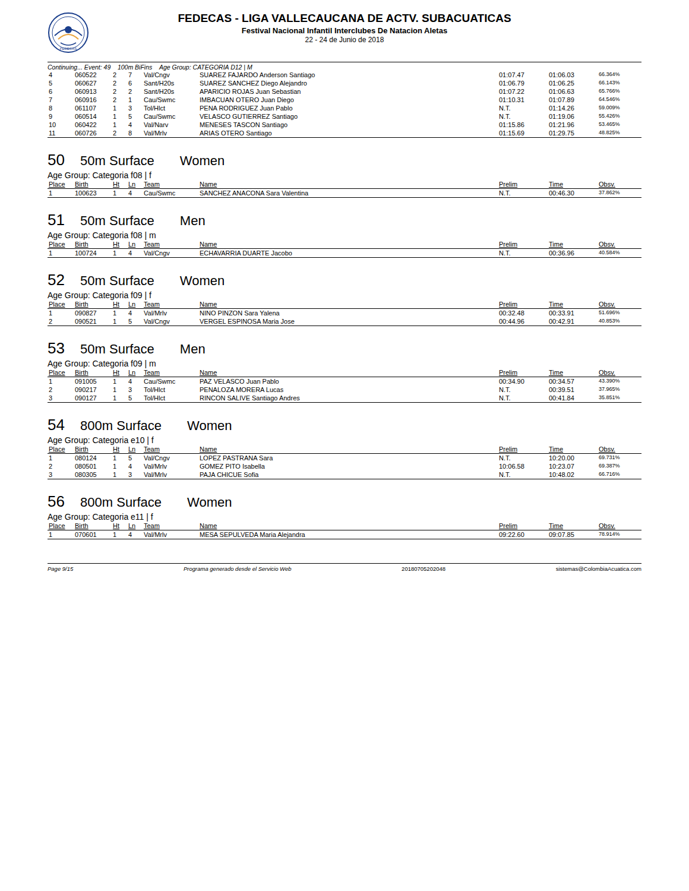FEDECAS
FEDECAS - LIGA VALLECAUCANA DE ACTV. SUBACUATICAS
Festival Nacional Infantil Interclubes De Natacion Aletas
22 - 24 de Junio de 2018
Continuing... Event: 49 100m BiFins Age Group: CATEGORIA D12 | M
| 4 | 060522 | 2 | 7 | Val/Cngv | SUAREZ FAJARDO Anderson Santiago | 01:07.47 | 01:06.03 | 66.364% |
| 5 | 060627 | 2 | 6 | Sant/H20s | SUAREZ SANCHEZ Diego Alejandro | 01:06.79 | 01:06.25 | 66.143% |
| 6 | 060913 | 2 | 2 | Sant/H20s | APARICIO ROJAS Juan Sebastian | 01:07.22 | 01:06.63 | 65.766% |
| 7 | 060916 | 2 | 1 | Cau/Swmc | IMBACUAN OTERO Juan Diego | 01:10.31 | 01:07.89 | 64.546% |
| 8 | 061107 | 1 | 3 | Tol/Hlct | PENA RODRIGUEZ Juan Pablo | N.T. | 01:14.26 | 59.009% |
| 9 | 060514 | 1 | 5 | Cau/Swmc | VELASCO GUTIERREZ Santiago | N.T. | 01:19.06 | 55.426% |
| 10 | 060422 | 1 | 4 | Val/Narv | MENESES TASCON Santiago | 01:15.86 | 01:21.96 | 53.465% |
| 11 | 060726 | 2 | 8 | Val/Mrlv | ARIAS OTERO Santiago | 01:15.69 | 01:29.75 | 48.825% |
50 50m Surface Women
Age Group: Categoria f08 | f
| Place | Birth | Ht | Ln | Team | Name | Prelim | Time | Obsv. |
| 1 | 100623 | 1 | 4 | Cau/Swmc | SANCHEZ ANACONA Sara Valentina | N.T. | 00:46.30 | 37.862% |
51 50m Surface Men
Age Group: Categoria f08 | m
| Place | Birth | Ht | Ln | Team | Name | Prelim | Time | Obsv. |
| 1 | 100724 | 1 | 4 | Val/Cngv | ECHAVARRIA DUARTE Jacobo | N.T. | 00:36.96 | 40.584% |
52 50m Surface Women
Age Group: Categoria f09 | f
| Place | Birth | Ht | Ln | Team | Name | Prelim | Time | Obsv. |
| 1 | 090827 | 1 | 4 | Val/Mrlv | NINO PINZON Sara Yalena | 00:32.48 | 00:33.91 | 51.696% |
| 2 | 090521 | 1 | 5 | Val/Cngv | VERGEL ESPINOSA Maria Jose | 00:44.96 | 00:42.91 | 40.853% |
53 50m Surface Men
Age Group: Categoria f09 | m
| Place | Birth | Ht | Ln | Team | Name | Prelim | Time | Obsv. |
| 1 | 091005 | 1 | 4 | Cau/Swmc | PAZ VELASCO Juan Pablo | 00:34.90 | 00:34.57 | 43.390% |
| 2 | 090217 | 1 | 3 | Tol/Hlct | PENALOZA MORERA Lucas | N.T. | 00:39.51 | 37.965% |
| 3 | 090127 | 1 | 5 | Tol/Hlct | RINCON SALIVE Santiago Andres | N.T. | 00:41.84 | 35.851% |
54 800m Surface Women
Age Group: Categoria e10 | f
| Place | Birth | Ht | Ln | Team | Name | Prelim | Time | Obsv. |
| 1 | 080124 | 1 | 5 | Val/Cngv | LOPEZ PASTRANA Sara | N.T. | 10:20.00 | 69.731% |
| 2 | 080501 | 1 | 4 | Val/Mrlv | GOMEZ PITO Isabella | 10:06.58 | 10:23.07 | 69.387% |
| 3 | 080305 | 1 | 3 | Val/Mrlv | PAJA CHICUE Sofia | N.T. | 10:48.02 | 66.716% |
56 800m Surface Women
Age Group: Categoria e11 | f
| Place | Birth | Ht | Ln | Team | Name | Prelim | Time | Obsv. |
| 1 | 070601 | 1 | 4 | Val/Mrlv | MESA SEPULVEDA Maria Alejandra | 09:22.60 | 09:07.85 | 78.914% |
Page 9/15 Programa generado desde el Servicio Web 20180705202048 sistemas@ColombiaAcuatica.com